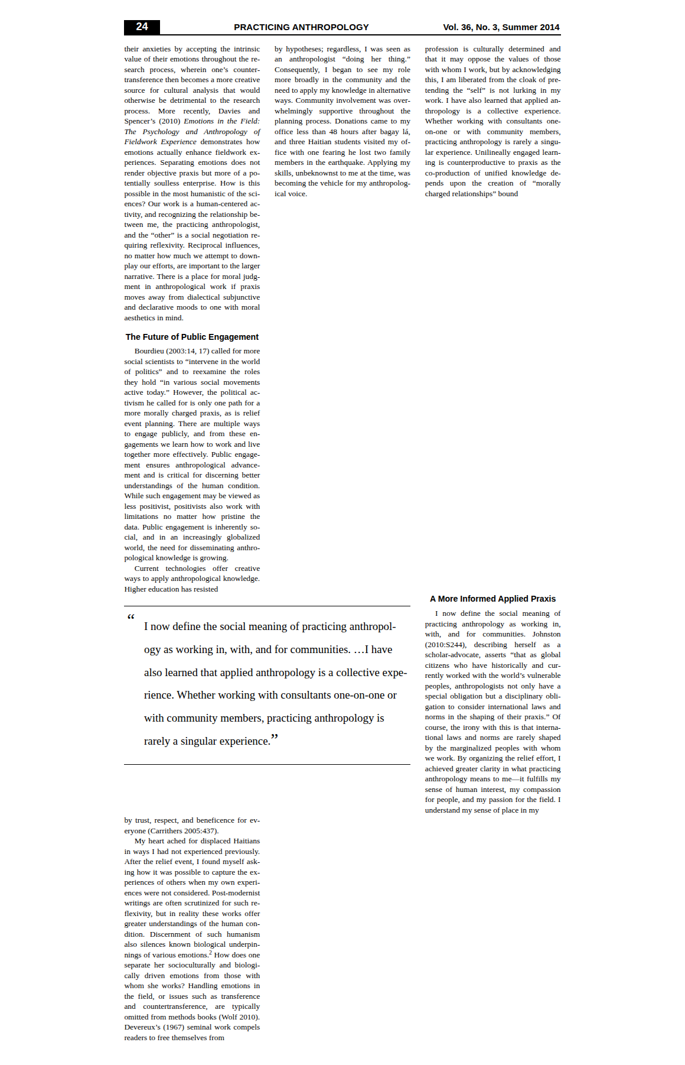24
PRACTICING ANTHROPOLOGY
Vol. 36, No. 3, Summer 2014
by hypotheses; regardless, I was seen as an anthropologist “doing her thing.” Consequently, I began to see my role more broadly in the community and the need to apply my knowledge in alternative ways. Community involvement was overwhelmingly supportive throughout the planning process. Donations came to my office less than 48 hours after bagay lá, and three Haitian students visited my office with one fearing he lost two family members in the earthquake. Applying my skills, unbeknownst to me at the time, was becoming the vehicle for my anthropological voice.
profession is culturally determined and that it may oppose the values of those with whom I work, but by acknowledging this, I am liberated from the cloak of pretending the “self” is not lurking in my work. I have also learned that applied anthropology is a collective experience. Whether working with consultants one-on-one or with community members, practicing anthropology is rarely a singular experience. Unilineally engaged learning is counterproductive to praxis as the co-production of unified knowledge depends upon the creation of “morally charged relationships” bound
their anxieties by accepting the intrinsic value of their emotions throughout the research process, wherein one’s countertransference then becomes a more creative source for cultural analysis that would otherwise be detrimental to the research process. More recently, Davies and Spencer’s (2010) Emotions in the Field: The Psychology and Anthropology of Fieldwork Experience demonstrates how emotions actually enhance fieldwork experiences. Separating emotions does not render objective praxis but more of a potentially soulless enterprise. How is this possible in the most humanistic of the sciences? Our work is a human-centered activity, and recognizing the relationship between me, the practicing anthropologist, and the “other” is a social negotiation requiring reflexivity. Reciprocal influences, no matter how much we attempt to downplay our efforts, are important to the larger narrative. There is a place for moral judgment in anthropological work if praxis moves away from dialectical subjunctive and declarative moods to one with moral aesthetics in mind.
The Future of Public Engagement
Bourdieu (2003:14, 17) called for more social scientists to “intervene in the world of politics” and to reexamine the roles they hold “in various social movements active today.” However, the political activism he called for is only one path for a more morally charged praxis, as is relief event planning. There are multiple ways to engage publicly, and from these engagements we learn how to work and live together more effectively. Public engagement ensures anthropological advancement and is critical for discerning better understandings of the human condition. While such engagement may be viewed as less positivist, positivists also work with limitations no matter how pristine the data. Public engagement is inherently social, and in an increasingly globalized world, the need for disseminating anthropological knowledge is growing.
Current technologies offer creative ways to apply anthropological knowledge. Higher education has resisted
“I now define the social meaning of practicing anthropology as working in, with, and for communities. …I have also learned that applied anthropology is a collective experience. Whether working with consultants one-on-one or with community members, practicing anthropology is rarely a singular experience.”
A More Informed Applied Praxis
I now define the social meaning of practicing anthropology as working in, with, and for communities. Johnston (2010:S244), describing herself as a scholar-advocate, asserts “that as global citizens who have historically and currently worked with the world’s vulnerable peoples, anthropologists not only have a special obligation but a disciplinary obligation to consider international laws and norms in the shaping of their praxis.” Of course, the irony with this is that international laws and norms are rarely shaped by the marginalized peoples with whom we work. By organizing the relief effort, I achieved greater clarity in what practicing anthropology means to me—it fulfills my sense of human interest, my compassion for people, and my passion for the field. I understand my sense of place in my
by trust, respect, and beneficence for everyone (Carrithers 2005:437).
My heart ached for displaced Haitians in ways I had not experienced previously. After the relief event, I found myself asking how it was possible to capture the experiences of others when my own experiences were not considered. Post-modernist writings are often scrutinized for such reflexivity, but in reality these works offer greater understandings of the human condition. Discernment of such humanism also silences known biological underpinnings of various emotions.2 How does one separate her socioculturally and biologically driven emotions from those with whom she works? Handling emotions in the field, or issues such as transference and countertransference, are typically omitted from methods books (Wolf 2010). Devereux’s (1967) seminal work compels readers to free themselves from